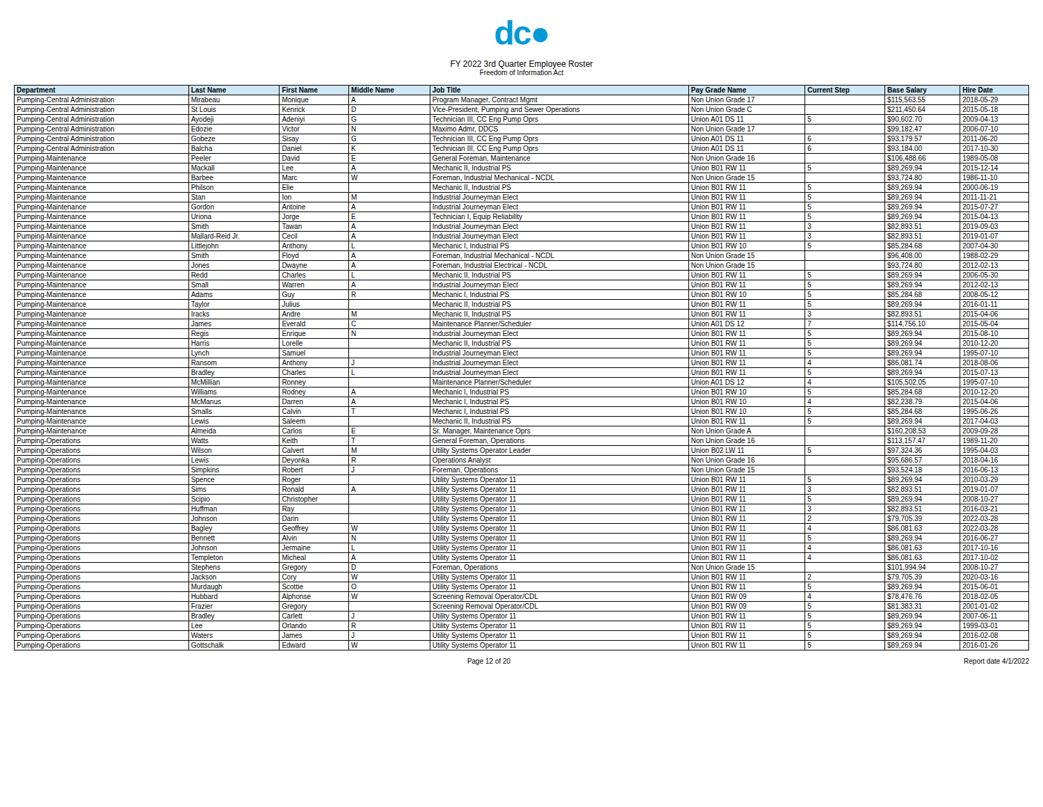dc●
FY 2022 3rd Quarter Employee Roster
Freedom of Information Act
| Department | Last Name | First Name | Middle Name | Job Title | Pay Grade Name | Current Step | Base Salary | Hire Date |
| --- | --- | --- | --- | --- | --- | --- | --- | --- |
| Pumping-Central Administration | Mirabeau | Monique | A | Program Manager, Contract Mgmt | Non Union Grade 17 | | $115,563.55 | 2018-05-29 |
| Pumping-Central Administration | St Louis | Kenrick | D | Vice-President, Pumping and Sewer Operations | Non Union Grade C | | $211,450.64 | 2015-05-18 |
| Pumping-Central Administration | Ayodeji | Adeniyi | G | Technician III, CC Eng Pump Oprs | Union A01 DS 11 | 5 | $90,602.70 | 2009-04-13 |
| Pumping-Central Administration | Edozie | Victor | N | Maximo Admr, DDCS | Non Union Grade 17 | | $99,182.47 | 2006-07-10 |
| Pumping-Central Administration | Gobeze | Sisay | G | Technician III, CC Eng Pump Oprs | Union A01 DS 11 | 6 | $93,179.57 | 2011-06-20 |
| Pumping-Central Administration | Balcha | Daniel | K | Technician III, CC Eng Pump Oprs | Union A01 DS 11 | 6 | $93,184.00 | 2017-10-30 |
| Pumping-Maintenance | Peeler | David | E | General Foreman, Maintenance | Non Union Grade 16 | | $106,488.66 | 1989-05-08 |
| Pumping-Maintenance | Mackall | Lee | A | Mechanic II, Industrial PS | Union B01 RW 11 | 5 | $89,269.94 | 2015-12-14 |
| Pumping-Maintenance | Barbee | Marc | W | Foreman, Industrial Mechanical - NCDL | Non Union Grade 15 | | $93,724.80 | 1986-11-10 |
| Pumping-Maintenance | Philson | Elie | | Mechanic II, Industrial PS | Union B01 RW 11 | 5 | $89,269.94 | 2000-06-19 |
| Pumping-Maintenance | Stan | Ion | M | Industrial Journeyman Elect | Union B01 RW 11 | 5 | $89,269.94 | 2011-11-21 |
| Pumping-Maintenance | Gordon | Antoine | A | Industrial Journeyman Elect | Union B01 RW 11 | 5 | $89,269.94 | 2015-07-27 |
| Pumping-Maintenance | Uriona | Jorge | E | Technician I, Equip Reliability | Union B01 RW 11 | 5 | $89,269.94 | 2015-04-13 |
| Pumping-Maintenance | Smith | Tawan | A | Industrial Journeyman Elect | Union B01 RW 11 | 3 | $82,893.51 | 2019-09-03 |
| Pumping-Maintenance | Mallard-Reid Jr. | Cecil | A | Industrial Journeyman Elect | Union B01 RW 11 | 3 | $82,893.51 | 2019-01-07 |
| Pumping-Maintenance | Littlejohn | Anthony | L | Mechanic I, Industrial PS | Union B01 RW 10 | 5 | $85,284.68 | 2007-04-30 |
| Pumping-Maintenance | Smith | Floyd | A | Foreman, Industrial Mechanical - NCDL | Non Union Grade 15 | | $96,408.00 | 1988-02-29 |
| Pumping-Maintenance | Jones | Dwayne | A | Foreman, Industrial Electrical - NCDL | Non Union Grade 15 | | $93,724.80 | 2012-02-13 |
| Pumping-Maintenance | Redd | Charles | L | Mechanic II, Industrial PS | Union B01 RW 11 | 5 | $89,269.94 | 2006-05-30 |
| Pumping-Maintenance | Small | Warren | A | Industrial Journeyman Elect | Union B01 RW 11 | 5 | $89,269.94 | 2012-02-13 |
| Pumping-Maintenance | Adams | Guy | R | Mechanic I, Industrial PS | Union B01 RW 10 | 5 | $85,284.68 | 2008-05-12 |
| Pumping-Maintenance | Taylor | Julius | | Mechanic II, Industrial PS | Union B01 RW 11 | 5 | $89,269.94 | 2016-01-11 |
| Pumping-Maintenance | Iracks | Andre | M | Mechanic II, Industrial PS | Union B01 RW 11 | 3 | $82,893.51 | 2015-04-06 |
| Pumping-Maintenance | James | Everald | C | Maintenance Planner/Scheduler | Union A01 DS 12 | 7 | $114,756.10 | 2015-05-04 |
| Pumping-Maintenance | Regis | Enrique | N | Industrial Journeyman Elect | Union B01 RW 11 | 5 | $89,269.94 | 2015-08-10 |
| Pumping-Maintenance | Harris | Lorelle | | Mechanic II, Industrial PS | Union B01 RW 11 | 5 | $89,269.94 | 2010-12-20 |
| Pumping-Maintenance | Lynch | Samuel | | Industrial Journeyman Elect | Union B01 RW 11 | 5 | $89,269.94 | 1995-07-10 |
| Pumping-Maintenance | Ransom | Anthony | J | Industrial Journeyman Elect | Union B01 RW 11 | 4 | $86,081.74 | 2018-08-06 |
| Pumping-Maintenance | Bradley | Charles | L | Industrial Journeyman Elect | Union B01 RW 11 | 5 | $89,269.94 | 2015-07-13 |
| Pumping-Maintenance | McMillian | Ronney | | Maintenance Planner/Scheduler | Union A01 DS 12 | 4 | $105,502.05 | 1995-07-10 |
| Pumping-Maintenance | Williams | Rodney | A | Mechanic I, Industrial PS | Union B01 RW 10 | 5 | $85,284.68 | 2010-12-20 |
| Pumping-Maintenance | McManus | Darren | A | Mechanic I, Industrial PS | Union B01 RW 10 | 4 | $82,238.79 | 2015-04-06 |
| Pumping-Maintenance | Smalls | Calvin | T | Mechanic I, Industrial PS | Union B01 RW 10 | 5 | $85,284.68 | 1995-06-26 |
| Pumping-Maintenance | Lewis | Saleem | | Mechanic II, Industrial PS | Union B01 RW 11 | 5 | $89,269.94 | 2017-04-03 |
| Pumping-Maintenance | Almeida | Carlos | E | Sr. Manager, Maintenance Oprs | Non Union Grade A | | $160,208.53 | 2009-09-28 |
| Pumping-Operations | Watts | Keith | T | General Foreman, Operations | Non Union Grade 16 | | $113,157.47 | 1989-11-20 |
| Pumping-Operations | Wilson | Calvert | M | Utility Systems Operator Leader | Union B02 LW 11 | 5 | $97,324.36 | 1995-04-03 |
| Pumping-Operations | Lewis | Deyonka | R | Operations Analyst | Non Union Grade 16 | | $95,686.57 | 2018-04-16 |
| Pumping-Operations | Simpkins | Robert | J | Foreman, Operations | Non Union Grade 15 | | $93,524.18 | 2016-06-13 |
| Pumping-Operations | Spence | Roger | | Utility Systems Operator 11 | Union B01 RW 11 | 5 | $89,269.94 | 2010-03-29 |
| Pumping-Operations | Sims | Ronald | A | Utility Systems Operator 11 | Union B01 RW 11 | 3 | $82,893.51 | 2019-01-07 |
| Pumping-Operations | Scipio | Christopher | | Utility Systems Operator 11 | Union B01 RW 11 | 5 | $89,269.94 | 2008-10-27 |
| Pumping-Operations | Huffman | Ray | | Utility Systems Operator 11 | Union B01 RW 11 | 3 | $82,893.51 | 2016-03-21 |
| Pumping-Operations | Johnson | Darin | | Utility Systems Operator 11 | Union B01 RW 11 | 2 | $79,705.39 | 2022-03-28 |
| Pumping-Operations | Bagley | Geoffrey | W | Utility Systems Operator 11 | Union B01 RW 11 | 4 | $86,081.63 | 2022-03-28 |
| Pumping-Operations | Bennett | Alvin | N | Utility Systems Operator 11 | Union B01 RW 11 | 5 | $89,269.94 | 2016-06-27 |
| Pumping-Operations | Johnson | Jermaine | L | Utility Systems Operator 11 | Union B01 RW 11 | 4 | $86,081.63 | 2017-10-16 |
| Pumping-Operations | Templeton | Micheal | A | Utility Systems Operator 11 | Union B01 RW 11 | 4 | $86,081.63 | 2017-10-02 |
| Pumping-Operations | Stephens | Gregory | D | Foreman, Operations | Non Union Grade 15 | | $101,994.94 | 2008-10-27 |
| Pumping-Operations | Jackson | Cory | W | Utility Systems Operator 11 | Union B01 RW 11 | 2 | $79,705.39 | 2020-03-16 |
| Pumping-Operations | Murdaugh | Scottie | O | Utility Systems Operator 11 | Union B01 RW 11 | 5 | $89,269.94 | 2015-06-01 |
| Pumping-Operations | Hubbard | Alphonse | W | Screening Removal Operator/CDL | Union B01 RW 09 | 4 | $78,476.76 | 2018-02-05 |
| Pumping-Operations | Frazier | Gregory | | Screening Removal Operator/CDL | Union B01 RW 09 | 5 | $81,383.31 | 2001-01-02 |
| Pumping-Operations | Bradley | Carlett | J | Utility Systems Operator 11 | Union B01 RW 11 | 5 | $89,269.94 | 2007-06-11 |
| Pumping-Operations | Lee | Orlando | R | Utility Systems Operator 11 | Union B01 RW 11 | 5 | $89,269.94 | 1999-03-01 |
| Pumping-Operations | Waters | James | J | Utility Systems Operator 11 | Union B01 RW 11 | 5 | $89,269.94 | 2016-02-08 |
| Pumping-Operations | Gottschalk | Edward | W | Utility Systems Operator 11 | Union B01 RW 11 | 5 | $89,269.94 | 2016-01-26 |
Page 12 of 20 Report date 4/1/2022